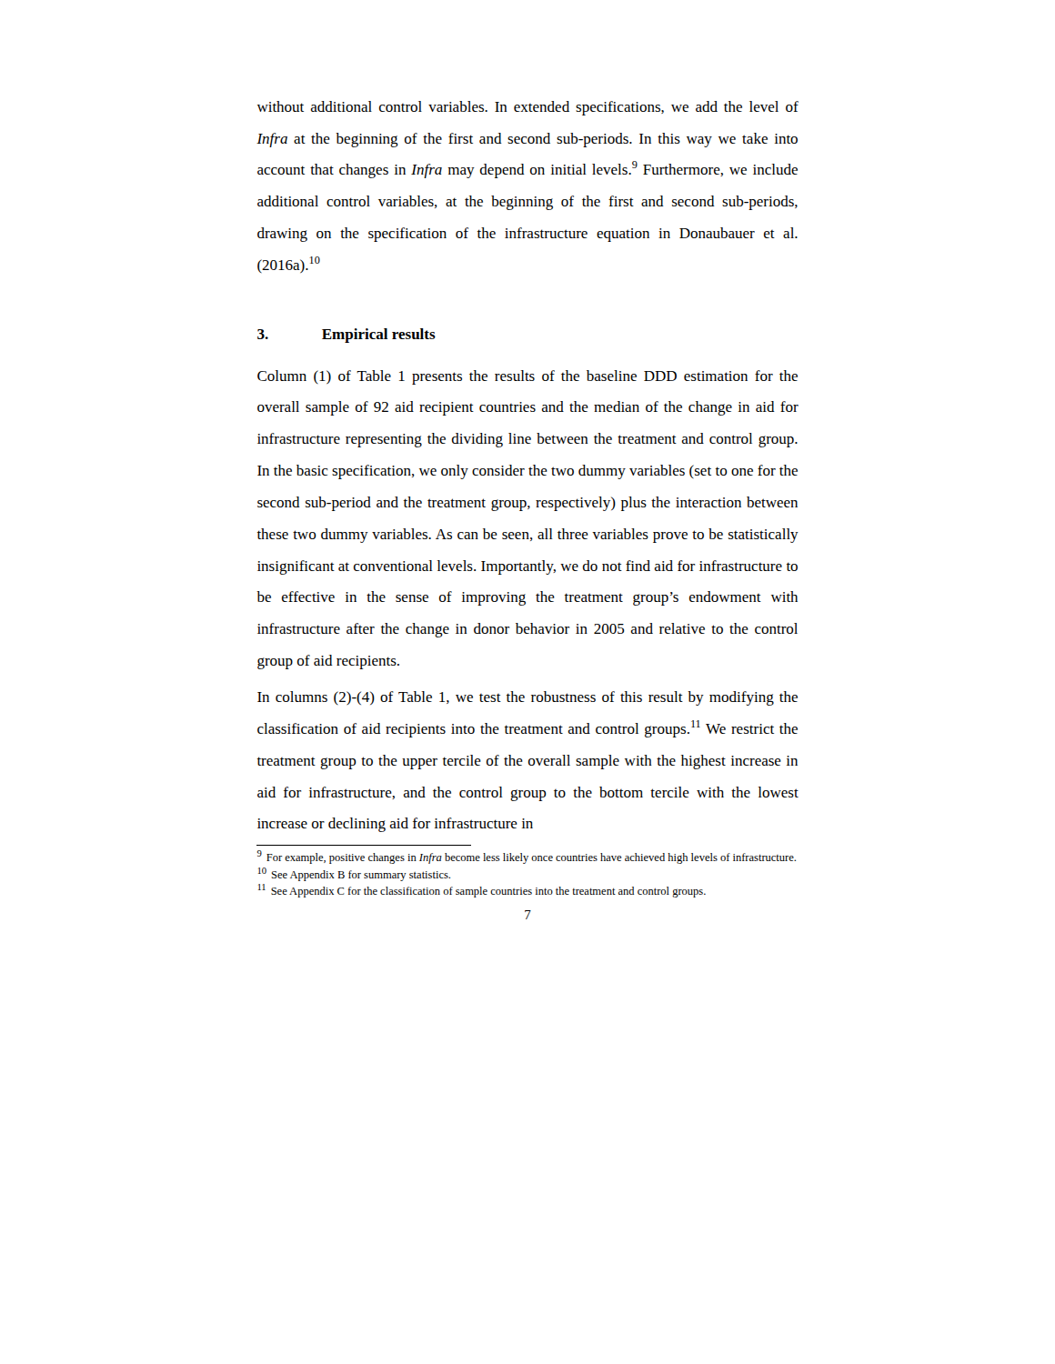without additional control variables. In extended specifications, we add the level of Infra at the beginning of the first and second sub-periods. In this way we take into account that changes in Infra may depend on initial levels.9 Furthermore, we include additional control variables, at the beginning of the first and second sub-periods, drawing on the specification of the infrastructure equation in Donaubauer et al. (2016a).10
3. Empirical results
Column (1) of Table 1 presents the results of the baseline DDD estimation for the overall sample of 92 aid recipient countries and the median of the change in aid for infrastructure representing the dividing line between the treatment and control group. In the basic specification, we only consider the two dummy variables (set to one for the second sub-period and the treatment group, respectively) plus the interaction between these two dummy variables. As can be seen, all three variables prove to be statistically insignificant at conventional levels. Importantly, we do not find aid for infrastructure to be effective in the sense of improving the treatment group’s endowment with infrastructure after the change in donor behavior in 2005 and relative to the control group of aid recipients.
In columns (2)-(4) of Table 1, we test the robustness of this result by modifying the classification of aid recipients into the treatment and control groups.11 We restrict the treatment group to the upper tercile of the overall sample with the highest increase in aid for infrastructure, and the control group to the bottom tercile with the lowest increase or declining aid for infrastructure in
9 For example, positive changes in Infra become less likely once countries have achieved high levels of infrastructure.
10 See Appendix B for summary statistics.
11 See Appendix C for the classification of sample countries into the treatment and control groups.
7